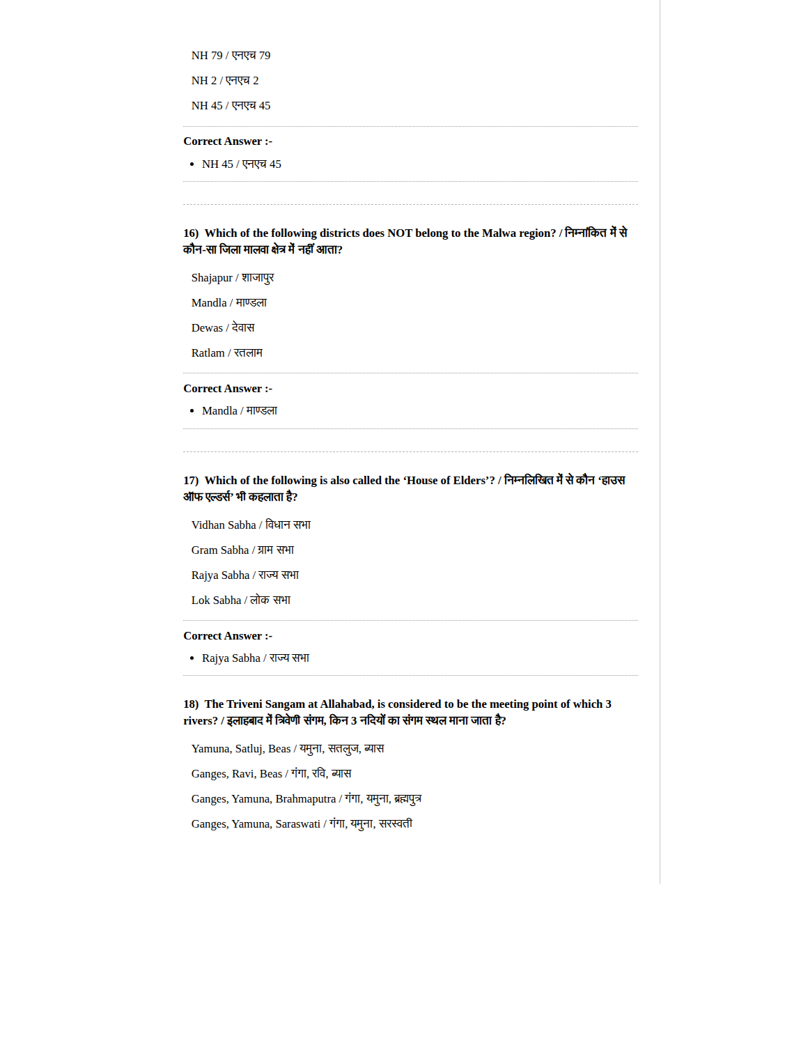NH 79 / एनएच 79
NH 2 / एनएच 2
NH 45 / एनएच 45
Correct Answer :-
NH 45 / एनएच 45
16) Which of the following districts does NOT belong to the Malwa region? / निम्नांकित में से कौन-सा जिला मालवा क्षेत्र में नहीं आता?
Shajapur / शाजापुर
Mandla / माण्डला
Dewas / देवास
Ratlam / रतलाम
Correct Answer :-
Mandla / माण्डला
17) Which of the following is also called the ‘House of Elders’? / निम्नलिखित में से कौन ‘हाउस ऑफ एल्डर्स’ भी कहलाता है?
Vidhan Sabha / विधान सभा
Gram Sabha / ग्राम सभा
Rajya Sabha / राज्य सभा
Lok Sabha / लोक सभा
Correct Answer :-
Rajya Sabha / राज्य सभा
18) The Triveni Sangam at Allahabad, is considered to be the meeting point of which 3 rivers? / इलाहबाद में त्रिवेणी संगम, किन 3 नदियों का संगम स्थल माना जाता है?
Yamuna, Satluj, Beas / यमुना, सतलुज, ब्यास
Ganges, Ravi, Beas / गंगा, रवि, ब्यास
Ganges, Yamuna, Brahmaputra / गंगा, यमुना, ब्रह्मपुत्र
Ganges, Yamuna, Saraswati / गंगा, यमुना, सरस्वती